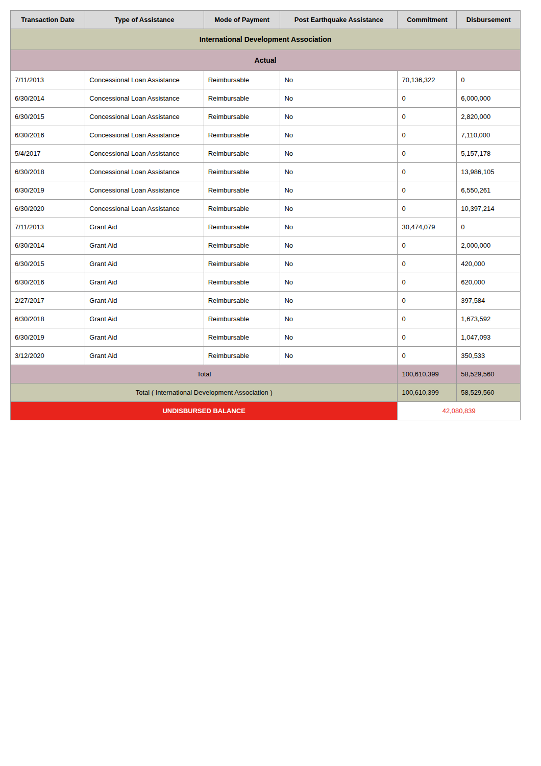| Transaction Date | Type of Assistance | Mode of Payment | Post Earthquake Assistance | Commitment | Disbursement |
| --- | --- | --- | --- | --- | --- |
| International Development Association |
| Actual |
| 7/11/2013 | Concessional Loan Assistance | Reimbursable | No | 70,136,322 | 0 |
| 6/30/2014 | Concessional Loan Assistance | Reimbursable | No | 0 | 6,000,000 |
| 6/30/2015 | Concessional Loan Assistance | Reimbursable | No | 0 | 2,820,000 |
| 6/30/2016 | Concessional Loan Assistance | Reimbursable | No | 0 | 7,110,000 |
| 5/4/2017 | Concessional Loan Assistance | Reimbursable | No | 0 | 5,157,178 |
| 6/30/2018 | Concessional Loan Assistance | Reimbursable | No | 0 | 13,986,105 |
| 6/30/2019 | Concessional Loan Assistance | Reimbursable | No | 0 | 6,550,261 |
| 6/30/2020 | Concessional Loan Assistance | Reimbursable | No | 0 | 10,397,214 |
| 7/11/2013 | Grant Aid | Reimbursable | No | 30,474,079 | 0 |
| 6/30/2014 | Grant Aid | Reimbursable | No | 0 | 2,000,000 |
| 6/30/2015 | Grant Aid | Reimbursable | No | 0 | 420,000 |
| 6/30/2016 | Grant Aid | Reimbursable | No | 0 | 620,000 |
| 2/27/2017 | Grant Aid | Reimbursable | No | 0 | 397,584 |
| 6/30/2018 | Grant Aid | Reimbursable | No | 0 | 1,673,592 |
| 6/30/2019 | Grant Aid | Reimbursable | No | 0 | 1,047,093 |
| 3/12/2020 | Grant Aid | Reimbursable | No | 0 | 350,533 |
| Total | 100,610,399 | 58,529,560 |
| Total ( International Development Association ) | 100,610,399 | 58,529,560 |
| UNDISBURSED BALANCE | 42,080,839 |